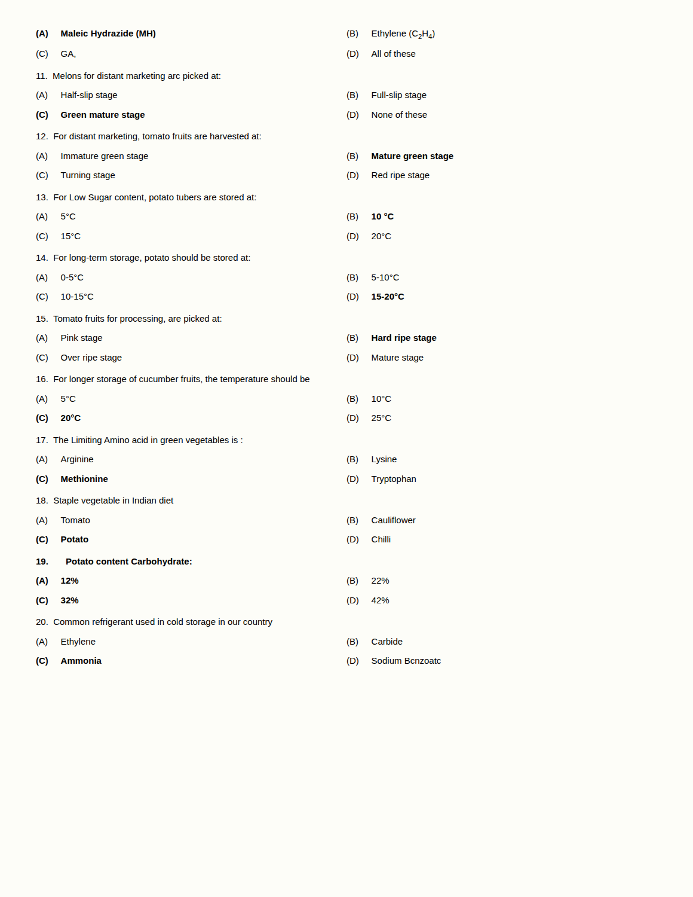| (A) | Maleic Hydrazide (MH) | (B) | Ethylene (C 2 H 4 ) |
| (C) | GA, | (D) | All of these |
11. Melons for distant marketing arc picked at:
| (A) | Half-slip stage | (B) | Full-slip stage |
| (C) | Green mature stage | (D) | None of these |
12. For distant marketing, tomato fruits are harvested at:
| (A) | Immature green stage | (B) | Mature green stage |
| (C) | Turning stage | (D) | Red ripe stage |
13. For Low Sugar content, potato tubers are stored at:
| (A) | 5°C | (B) | 10 °C |
| (C) | 15°C | (D) | 20°C |
14. For long-term storage, potato should be stored at:
| (A) | 0-5°C | (B) | 5-10°C |
| (C) | 10-15°C | (D) | 15-20°C |
15. Tomato fruits for processing, are picked at:
| (A) | Pink stage | (B) | Hard ripe stage |
| (C) | Over ripe stage | (D) | Mature stage |
16. For longer storage of cucumber fruits, the temperature should be
| (A) | 5°C | (B) | 10°C |
| (C) | 20°C | (D) | 25°C |
17. The Limiting Amino acid in green vegetables is :
| (A) | Arginine | (B) | Lysine |
| (C) | Methionine | (D) | Tryptophan |
18. Staple vegetable in Indian diet
| (A) | Tomato | (B) | Cauliflower |
| (C) | Potato | (D) | Chilli |
19. Potato content Carbohydrate:
| (A) | 12% | (B) | 22% |
| (C) | 32% | (D) | 42% |
20. Common refrigerant used in cold storage in our country
| (A) | Ethylene | (B) | Carbide |
| (C) | Ammonia | (D) | Sodium Bcnzoatc |